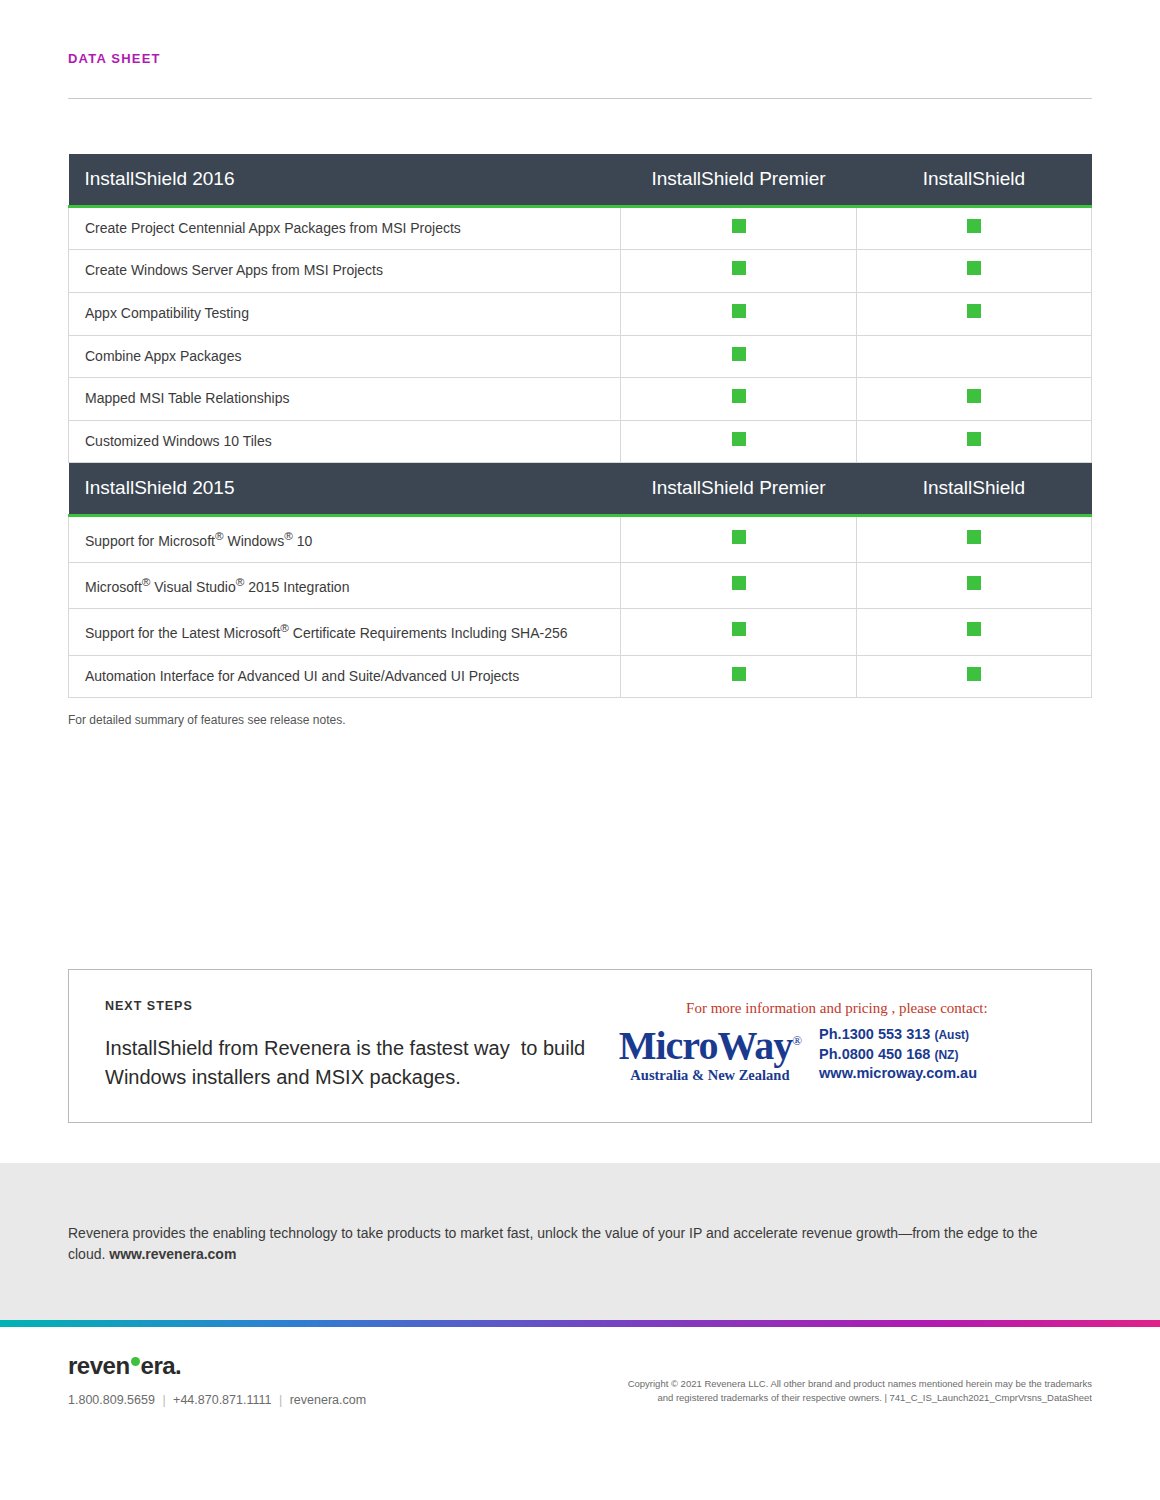DATA SHEET
| InstallShield 2016 | InstallShield Premier | InstallShield |
| --- | --- | --- |
| Create Project Centennial Appx Packages from MSI Projects | | |
| Create Windows Server Apps from MSI Projects | | |
| Appx Compatibility Testing | | |
| Combine Appx Packages | | |
| Mapped MSI Table Relationships | | |
| Customized Windows 10 Tiles | | |
| InstallShield 2015 | InstallShield Premier | InstallShield |
| Support for Microsoft ® Windows ® 10 | | |
| Microsoft ® Visual Studio ® 2015 Integration | | |
| Support for the Latest Microsoft ® Certificate Requirements Including SHA-256 | | |
| Automation Interface for Advanced UI and Suite/Advanced UI Projects | | |
For detailed summary of features see release notes.
NEXT STEPS
InstallShield from Revenera is the fastest way to build Windows installers and MSIX packages.
For more information and pricing , please contact:
MicroWay®
Australia & New Zealand
Ph.1300 553 313 (Aust)
Ph.0800 450 168 (NZ)
www.microway.com.au
Revenera provides the enabling technology to take products to market fast, unlock the value of your IP and accelerate revenue growth—from the edge to the cloud. www.revenera.com
reven era.
1.800.809.5659 | +44.870.871.1111 | revenera.com
Copyright © 2021 Revenera LLC. All other brand and product names mentioned herein may be the trademarks
and registered trademarks of their respective owners. | 741_C_IS_Launch2021_CmprVrsns_DataSheet